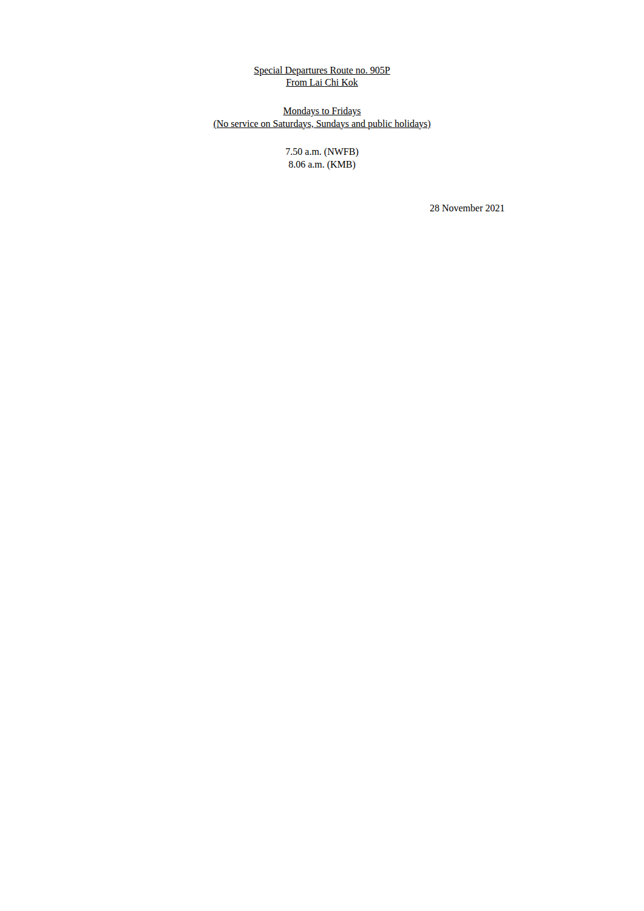Special Departures Route no. 905P
From Lai Chi Kok
Mondays to Fridays
(No service on Saturdays, Sundays and public holidays)
7.50 a.m. (NWFB)
8.06 a.m. (KMB)
28 November 2021